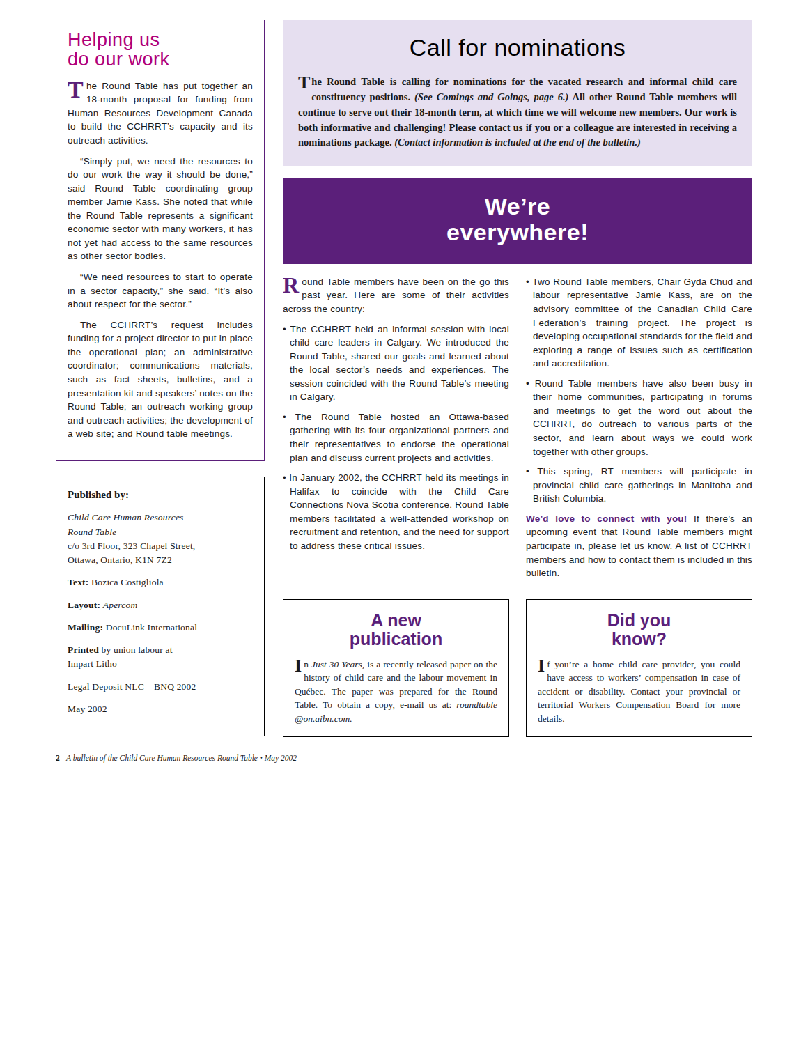Helping us
do our work
The Round Table has put together an 18-month proposal for funding from Human Resources Development Canada to build the CCHRRT’s capacity and its outreach activities.
“Simply put, we need the resources to do our work the way it should be done,” said Round Table coordinating group member Jamie Kass. She noted that while the Round Table represents a significant economic sector with many workers, it has not yet had access to the same resources as other sector bodies.
“We need resources to start to operate in a sector capacity,” she said. “It’s also about respect for the sector.”
The CCHRRT’s request includes funding for a project director to put in place the operational plan; an administrative coordinator; communications materials, such as fact sheets, bulletins, and a presentation kit and speakers’ notes on the Round Table; an outreach working group and outreach activities; the development of a web site; and Round table meetings.
Published by:
Child Care Human Resources
Round Table
c/o 3rd Floor, 323 Chapel Street,
Ottawa, Ontario, K1N 7Z2
Text: Bozica Costigliola
Layout: Apercom
Mailing: DocuLink International
Printed by union labour at
Impart Litho
Legal Deposit NLC – BNQ 2002
May 2002
Call for nominations
The Round Table is calling for nominations for the vacated research and informal child care constituency positions. (See Comings and Goings, page 6.) All other Round Table members will continue to serve out their 18-month term, at which time we will welcome new members. Our work is both informative and challenging! Please contact us if you or a colleague are interested in receiving a nominations package. (Contact information is included at the end of the bulletin.)
We’re
everywhere!
Round Table members have been on the go this past year. Here are some of their activities across the country:
• The CCHRRT held an informal session with local child care leaders in Calgary. We introduced the Round Table, shared our goals and learned about the local sector’s needs and experiences. The session coincided with the Round Table’s meeting in Calgary.
• The Round Table hosted an Ottawa-based gathering with its four organizational partners and their representatives to endorse the operational plan and discuss current projects and activities.
• In January 2002, the CCHRRT held its meetings in Halifax to coincide with the Child Care Connections Nova Scotia conference. Round Table members facilitated a well-attended workshop on recruitment and retention, and the need for support to address these critical issues.
• Two Round Table members, Chair Gyda Chud and labour representative Jamie Kass, are on the advisory committee of the Canadian Child Care Federation’s training project. The project is developing occupational standards for the field and exploring a range of issues such as certification and accreditation.
• Round Table members have also been busy in their home communities, participating in forums and meetings to get the word out about the CCHRRT, do outreach to various parts of the sector, and learn about ways we could work together with other groups.
• This spring, RT members will participate in provincial child care gatherings in Manitoba and British Columbia.
We’d love to connect with you! If there’s an upcoming event that Round Table members might participate in, please let us know. A list of CCHRRT members and how to contact them is included in this bulletin.
A new
publication
In Just 30 Years, is a recently released paper on the history of child care and the labour movement in Québec. The paper was prepared for the Round Table. To obtain a copy, e-mail us at: roundtable @on.aibn.com.
Did you
know?
If you’re a home child care provider, you could have access to workers’ compensation in case of accident or disability. Contact your provincial or territorial Workers Compensation Board for more details.
2 - A bulletin of the Child Care Human Resources Round Table • May 2002